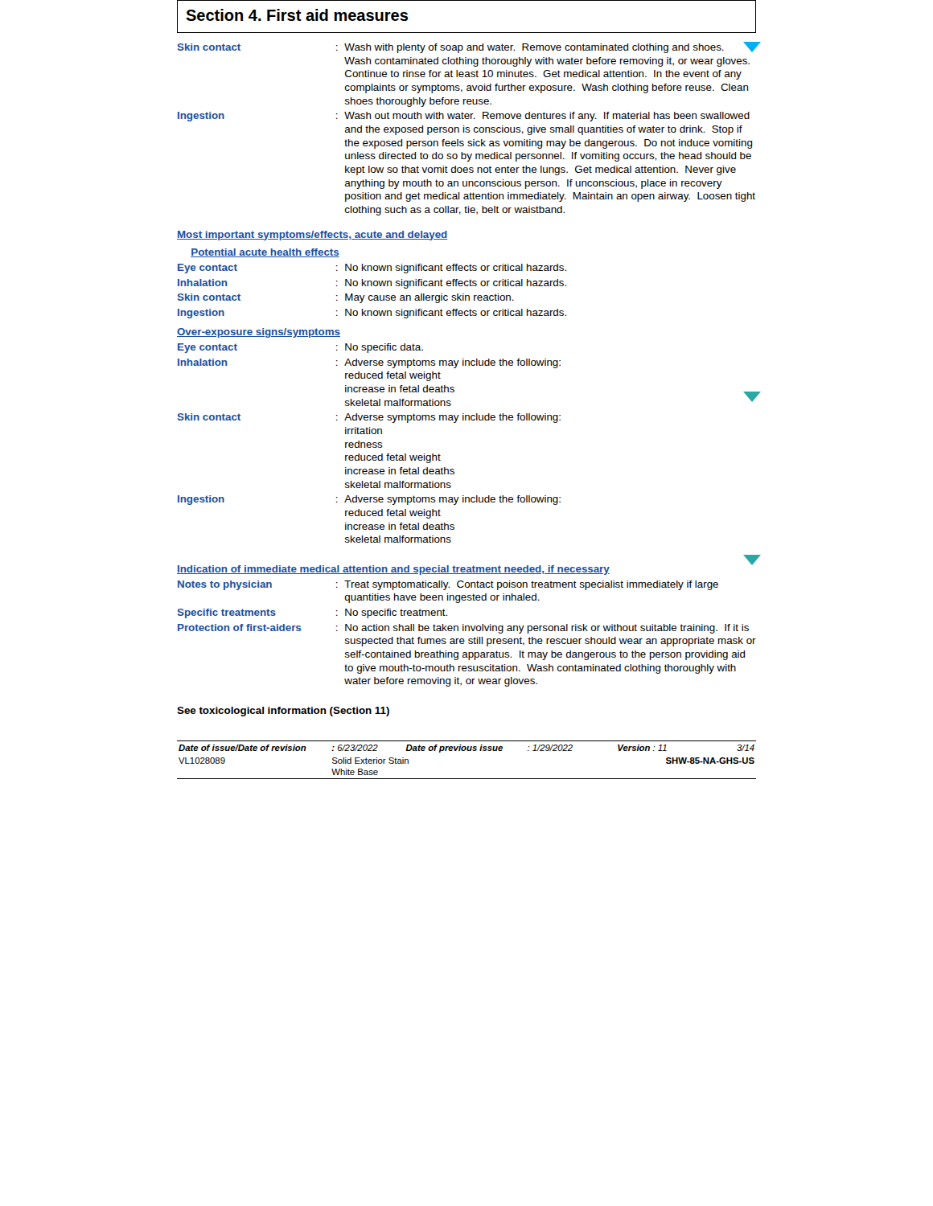Section 4. First aid measures
| Skin contact | : | Wash with plenty of soap and water. Remove contaminated clothing and shoes. Wash contaminated clothing thoroughly with water before removing it, or wear gloves. Continue to rinse for at least 10 minutes. Get medical attention. In the event of any complaints or symptoms, avoid further exposure. Wash clothing before reuse. Clean shoes thoroughly before reuse. |
| Ingestion | : | Wash out mouth with water. Remove dentures if any. If material has been swallowed and the exposed person is conscious, give small quantities of water to drink. Stop if the exposed person feels sick as vomiting may be dangerous. Do not induce vomiting unless directed to do so by medical personnel. If vomiting occurs, the head should be kept low so that vomit does not enter the lungs. Get medical attention. Never give anything by mouth to an unconscious person. If unconscious, place in recovery position and get medical attention immediately. Maintain an open airway. Loosen tight clothing such as a collar, tie, belt or waistband. |
Most important symptoms/effects, acute and delayed
Potential acute health effects
| Eye contact | : | No known significant effects or critical hazards. |
| Inhalation | : | No known significant effects or critical hazards. |
| Skin contact | : | May cause an allergic skin reaction. |
| Ingestion | : | No known significant effects or critical hazards. |
Over-exposure signs/symptoms
| Eye contact | : | No specific data. |
| Inhalation | : | Adverse symptoms may include the following: reduced fetal weight increase in fetal deaths skeletal malformations |
| Skin contact | : | Adverse symptoms may include the following: irritation redness reduced fetal weight increase in fetal deaths skeletal malformations |
| Ingestion | : | Adverse symptoms may include the following: reduced fetal weight increase in fetal deaths skeletal malformations |
Indication of immediate medical attention and special treatment needed, if necessary
| Notes to physician | : | Treat symptomatically. Contact poison treatment specialist immediately if large quantities have been ingested or inhaled. |
| Specific treatments | : | No specific treatment. |
| Protection of first-aiders | : | No action shall be taken involving any personal risk or without suitable training. If it is suspected that fumes are still present, the rescuer should wear an appropriate mask or self-contained breathing apparatus. It may be dangerous to the person providing aid to give mouth-to-mouth resuscitation. Wash contaminated clothing thoroughly with water before removing it, or wear gloves. |
See toxicological information (Section 11)
| Date of issue/Date of revision | : 6/23/2022 | Date of previous issue | : 1/29/2022 | Version : 11 | 3/14 |
| VL1028089 | Solid Exterior Stain White Base | SHW-85-NA-GHS-US |